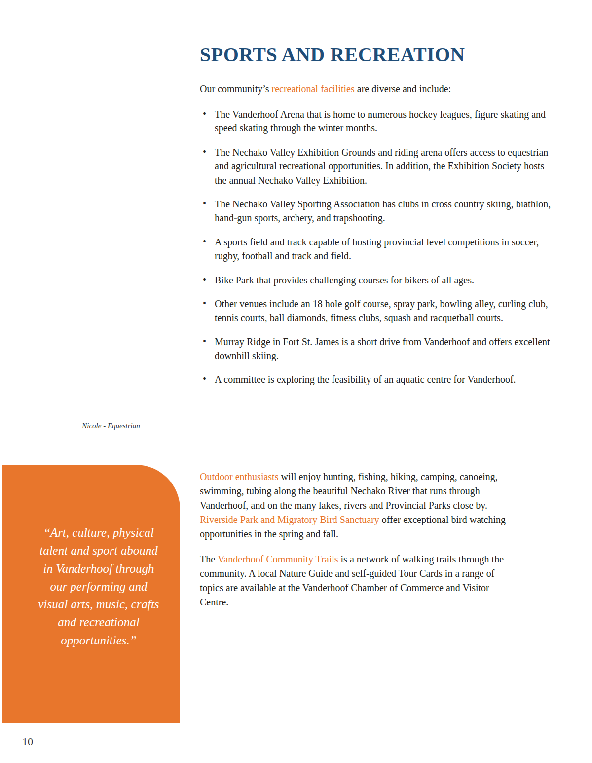Nicole - Equestrian
Sports and Recreation
Our community’s recreational facilities are diverse and include:
The Vanderhoof Arena that is home to numerous hockey leagues, figure skating and speed skating through the winter months.
The Nechako Valley Exhibition Grounds and riding arena offers access to equestrian and agricultural recreational opportunities. In addition, the Exhibition Society hosts the annual Nechako Valley Exhibition.
The Nechako Valley Sporting Association has clubs in cross country skiing, biathlon, hand-gun sports, archery, and trapshooting.
A sports field and track capable of hosting provincial level competitions in soccer, rugby, football and track and field.
Bike Park that provides challenging courses for bikers of all ages.
Other venues include an 18 hole golf course, spray park, bowling alley, curling club, tennis courts, ball diamonds, fitness clubs, squash and racquetball courts.
Murray Ridge in Fort St. James is a short drive from Vanderhoof and offers excellent downhill skiing.
A committee is exploring the feasibility of an aquatic centre for Vanderhoof.
“Art, culture, physical talent and sport abound in Vanderhoof through our performing and visual arts, music, crafts and recreational opportunities.”
Outdoor enthusiasts will enjoy hunting, fishing, hiking, camping, canoeing, swimming, tubing along the beautiful Nechako River that runs through Vanderhoof, and on the many lakes, rivers and Provincial Parks close by. Riverside Park and Migratory Bird Sanctuary offer exceptional bird watching opportunities in the spring and fall.
The Vanderhoof Community Trails is a network of walking trails through the community. A local Nature Guide and self-guided Tour Cards in a range of topics are available at the Vanderhoof Chamber of Commerce and Visitor Centre.
10